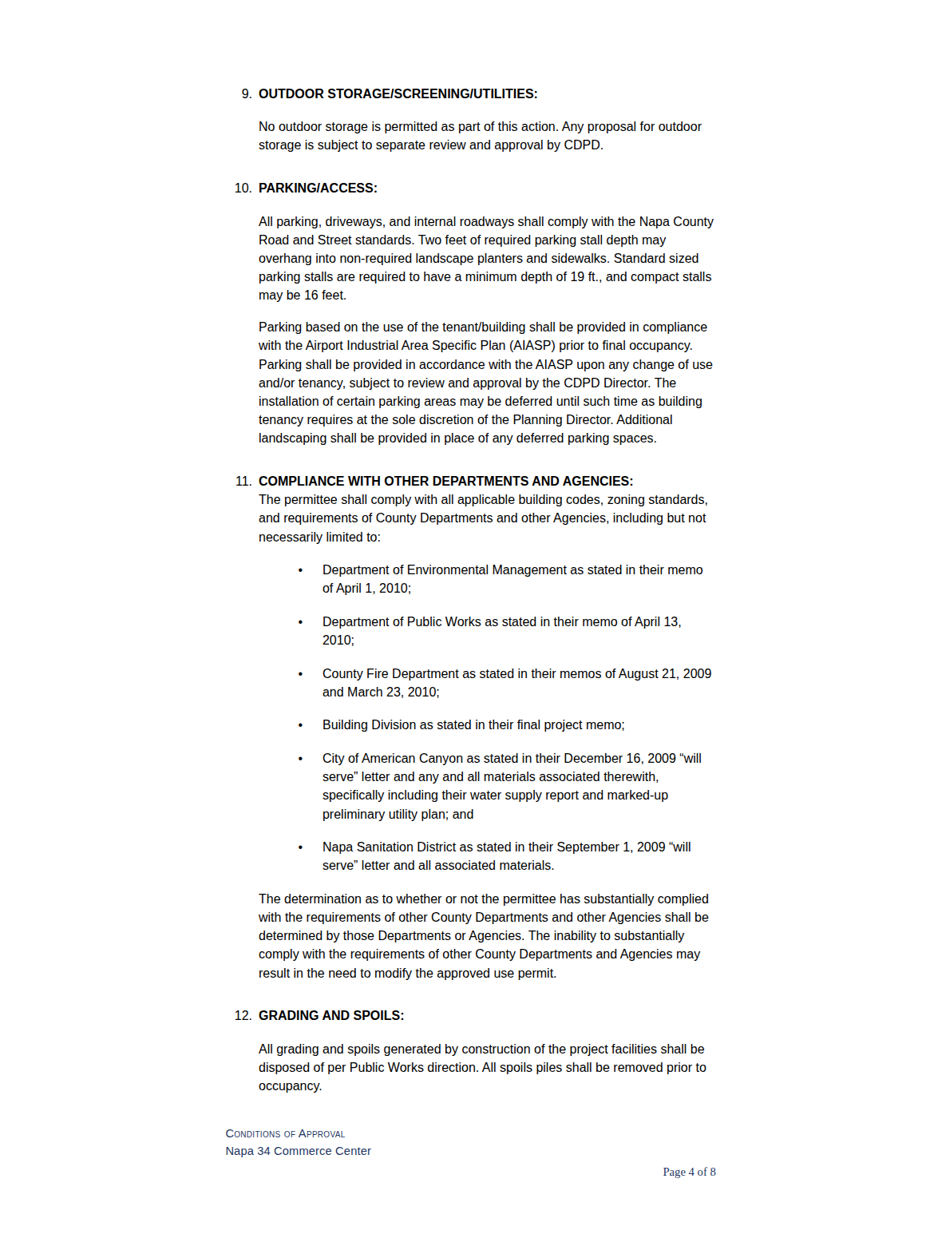9.
Outdoor Storage/Screening/Utilities:
No outdoor storage is permitted as part of this action. Any proposal for outdoor storage is subject to separate review and approval by CDPD.
10.
Parking/Access:
All parking, driveways, and internal roadways shall comply with the Napa County Road and Street standards. Two feet of required parking stall depth may overhang into non-required landscape planters and sidewalks. Standard sized parking stalls are required to have a minimum depth of 19 ft., and compact stalls may be 16 feet.
Parking based on the use of the tenant/building shall be provided in compliance with the Airport Industrial Area Specific Plan (AIASP) prior to final occupancy. Parking shall be provided in accordance with the AIASP upon any change of use and/or tenancy, subject to review and approval by the CDPD Director. The installation of certain parking areas may be deferred until such time as building tenancy requires at the sole discretion of the Planning Director. Additional landscaping shall be provided in place of any deferred parking spaces.
11.
Compliance with Other Departments and Agencies:
The permittee shall comply with all applicable building codes, zoning standards, and requirements of County Departments and other Agencies, including but not necessarily limited to:
Department of Environmental Management as stated in their memo of April 1, 2010;
Department of Public Works as stated in their memo of April 13, 2010;
County Fire Department as stated in their memos of August 21, 2009 and March 23, 2010;
Building Division as stated in their final project memo;
City of American Canyon as stated in their December 16, 2009 “will serve” letter and any and all materials associated therewith, specifically including their water supply report and marked-up preliminary utility plan; and
Napa Sanitation District as stated in their September 1, 2009 “will serve” letter and all associated materials.
The determination as to whether or not the permittee has substantially complied with the requirements of other County Departments and other Agencies shall be determined by those Departments or Agencies. The inability to substantially comply with the requirements of other County Departments and Agencies may result in the need to modify the approved use permit.
12.
Grading and Spoils:
All grading and spoils generated by construction of the project facilities shall be disposed of per Public Works direction. All spoils piles shall be removed prior to occupancy.
Conditions of Approval
Napa 34 Commerce Center
Page 4 of 8